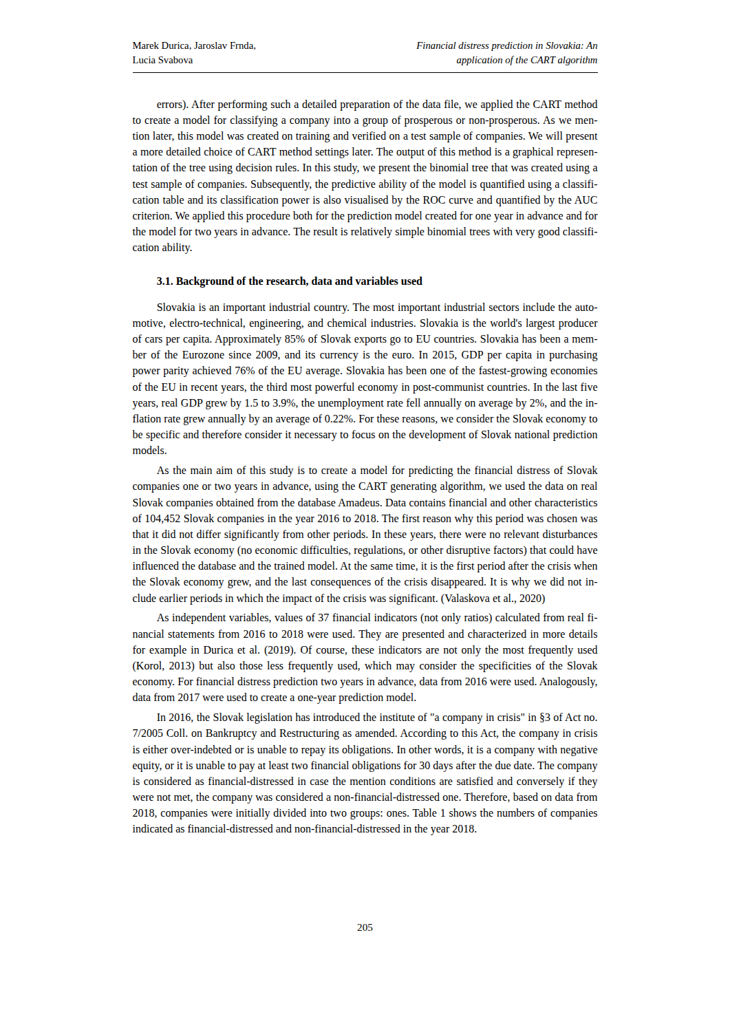Marek Durica, Jaroslav Frnda,
Lucia Svabova
Financial distress prediction in Slovakia: An application of the CART algorithm
errors). After performing such a detailed preparation of the data file, we applied the CART method to create a model for classifying a company into a group of prosperous or non-prosperous. As we mention later, this model was created on training and verified on a test sample of companies. We will present a more detailed choice of CART method settings later. The output of this method is a graphical representation of the tree using decision rules. In this study, we present the binomial tree that was created using a test sample of companies. Subsequently, the predictive ability of the model is quantified using a classification table and its classification power is also visualised by the ROC curve and quantified by the AUC criterion. We applied this procedure both for the prediction model created for one year in advance and for the model for two years in advance. The result is relatively simple binomial trees with very good classification ability.
3.1. Background of the research, data and variables used
Slovakia is an important industrial country. The most important industrial sectors include the automotive, electro-technical, engineering, and chemical industries. Slovakia is the world's largest producer of cars per capita. Approximately 85% of Slovak exports go to EU countries. Slovakia has been a member of the Eurozone since 2009, and its currency is the euro. In 2015, GDP per capita in purchasing power parity achieved 76% of the EU average. Slovakia has been one of the fastest-growing economies of the EU in recent years, the third most powerful economy in post-communist countries. In the last five years, real GDP grew by 1.5 to 3.9%, the unemployment rate fell annually on average by 2%, and the inflation rate grew annually by an average of 0.22%. For these reasons, we consider the Slovak economy to be specific and therefore consider it necessary to focus on the development of Slovak national prediction models.
As the main aim of this study is to create a model for predicting the financial distress of Slovak companies one or two years in advance, using the CART generating algorithm, we used the data on real Slovak companies obtained from the database Amadeus. Data contains financial and other characteristics of 104,452 Slovak companies in the year 2016 to 2018. The first reason why this period was chosen was that it did not differ significantly from other periods. In these years, there were no relevant disturbances in the Slovak economy (no economic difficulties, regulations, or other disruptive factors) that could have influenced the database and the trained model. At the same time, it is the first period after the crisis when the Slovak economy grew, and the last consequences of the crisis disappeared. It is why we did not include earlier periods in which the impact of the crisis was significant. (Valaskova et al., 2020)
As independent variables, values of 37 financial indicators (not only ratios) calculated from real financial statements from 2016 to 2018 were used. They are presented and characterized in more details for example in Durica et al. (2019). Of course, these indicators are not only the most frequently used (Korol, 2013) but also those less frequently used, which may consider the specificities of the Slovak economy. For financial distress prediction two years in advance, data from 2016 were used. Analogously, data from 2017 were used to create a one-year prediction model.
In 2016, the Slovak legislation has introduced the institute of "a company in crisis" in §3 of Act no. 7/2005 Coll. on Bankruptcy and Restructuring as amended. According to this Act, the company in crisis is either over-indebted or is unable to repay its obligations. In other words, it is a company with negative equity, or it is unable to pay at least two financial obligations for 30 days after the due date. The company is considered as financial-distressed in case the mention conditions are satisfied and conversely if they were not met, the company was considered a non-financial-distressed one. Therefore, based on data from 2018, companies were initially divided into two groups: ones. Table 1 shows the numbers of companies indicated as financial-distressed and non-financial-distressed in the year 2018.
205